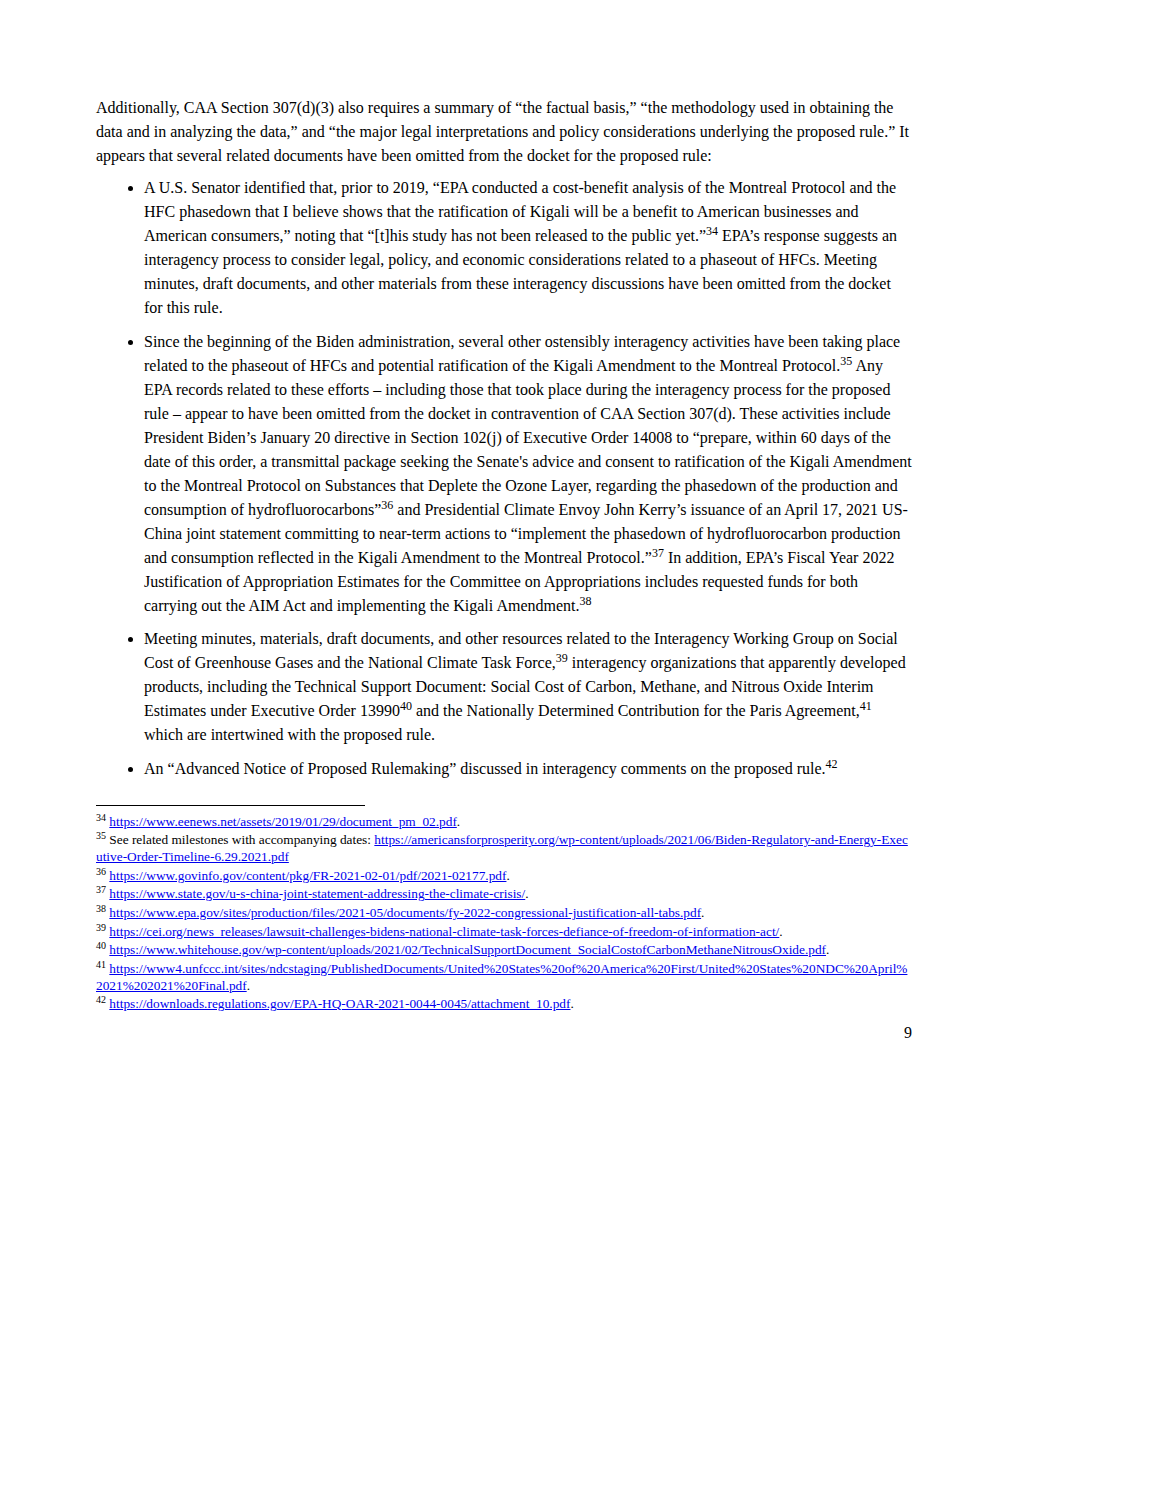Additionally, CAA Section 307(d)(3) also requires a summary of “the factual basis,” “the methodology used in obtaining the data and in analyzing the data,” and “the major legal interpretations and policy considerations underlying the proposed rule.” It appears that several related documents have been omitted from the docket for the proposed rule:
A U.S. Senator identified that, prior to 2019, “EPA conducted a cost-benefit analysis of the Montreal Protocol and the HFC phasedown that I believe shows that the ratification of Kigali will be a benefit to American businesses and American consumers,” noting that “[t]his study has not been released to the public yet.”34 EPA’s response suggests an interagency process to consider legal, policy, and economic considerations related to a phaseout of HFCs. Meeting minutes, draft documents, and other materials from these interagency discussions have been omitted from the docket for this rule.
Since the beginning of the Biden administration, several other ostensibly interagency activities have been taking place related to the phaseout of HFCs and potential ratification of the Kigali Amendment to the Montreal Protocol.35 Any EPA records related to these efforts – including those that took place during the interagency process for the proposed rule – appear to have been omitted from the docket in contravention of CAA Section 307(d). These activities include President Biden’s January 20 directive in Section 102(j) of Executive Order 14008 to “prepare, within 60 days of the date of this order, a transmittal package seeking the Senate's advice and consent to ratification of the Kigali Amendment to the Montreal Protocol on Substances that Deplete the Ozone Layer, regarding the phasedown of the production and consumption of hydrofluorocarbons”36 and Presidential Climate Envoy John Kerry’s issuance of an April 17, 2021 US-China joint statement committing to near-term actions to “implement the phasedown of hydrofluorocarbon production and consumption reflected in the Kigali Amendment to the Montreal Protocol.”37 In addition, EPA’s Fiscal Year 2022 Justification of Appropriation Estimates for the Committee on Appropriations includes requested funds for both carrying out the AIM Act and implementing the Kigali Amendment.38
Meeting minutes, materials, draft documents, and other resources related to the Interagency Working Group on Social Cost of Greenhouse Gases and the National Climate Task Force,39 interagency organizations that apparently developed products, including the Technical Support Document: Social Cost of Carbon, Methane, and Nitrous Oxide Interim Estimates under Executive Order 1399040 and the Nationally Determined Contribution for the Paris Agreement,41 which are intertwined with the proposed rule.
An “Advanced Notice of Proposed Rulemaking” discussed in interagency comments on the proposed rule.42
34 https://www.eenews.net/assets/2019/01/29/document_pm_02.pdf.
35 See related milestones with accompanying dates: https://americansforprosperity.org/wp-content/uploads/2021/06/Biden-Regulatory-and-Energy-Executive-Order-Timeline-6.29.2021.pdf
36 https://www.govinfo.gov/content/pkg/FR-2021-02-01/pdf/2021-02177.pdf.
37 https://www.state.gov/u-s-china-joint-statement-addressing-the-climate-crisis/.
38 https://www.epa.gov/sites/production/files/2021-05/documents/fy-2022-congressional-justification-all-tabs.pdf.
39 https://cei.org/news_releases/lawsuit-challenges-bidens-national-climate-task-forces-defiance-of-freedom-of-information-act/.
40 https://www.whitehouse.gov/wp-content/uploads/2021/02/TechnicalSupportDocument_SocialCostofCarbonMethaneNitrousOxide.pdf.
41 https://www4.unfccc.int/sites/ndcstaging/PublishedDocuments/United%20States%20of%20America%20First/United%20States%20NDC%20April%2021%202021%20Final.pdf.
42 https://downloads.regulations.gov/EPA-HQ-OAR-2021-0044-0045/attachment_10.pdf.
9